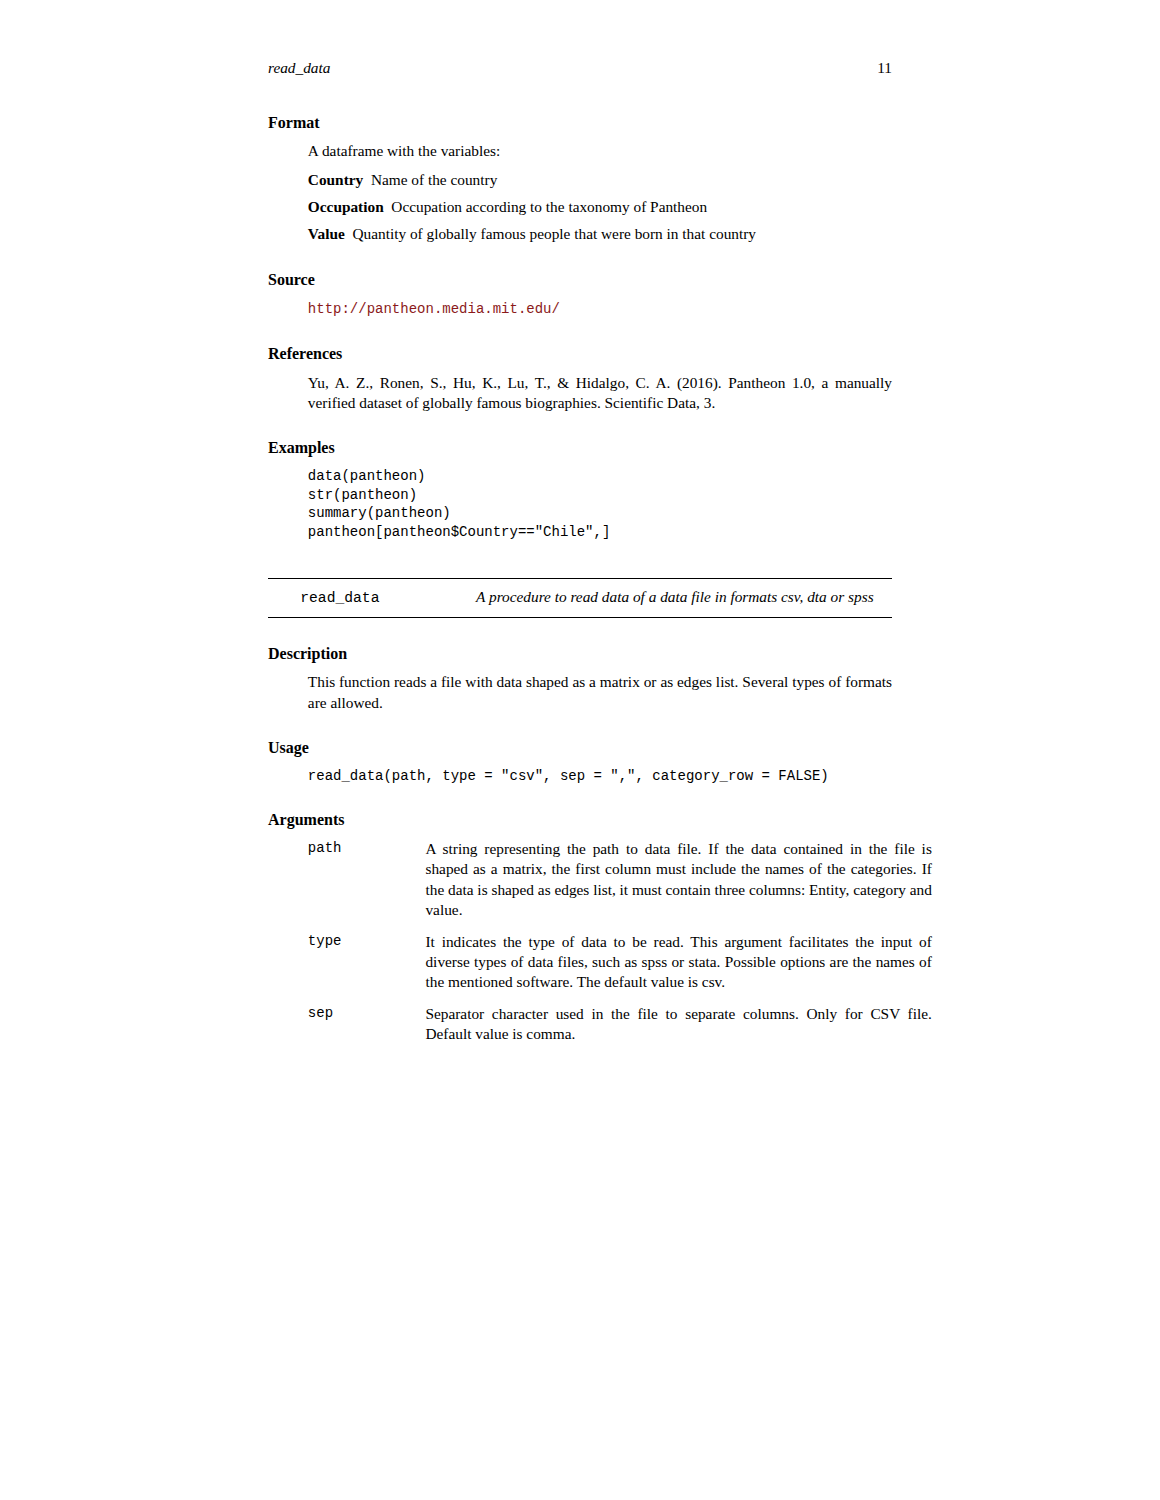read_data 11
Format
A dataframe with the variables:
Country Name of the country
Occupation Occupation according to the taxonomy of Pantheon
Value Quantity of globally famous people that were born in that country
Source
http://pantheon.media.mit.edu/
References
Yu, A. Z., Ronen, S., Hu, K., Lu, T., & Hidalgo, C. A. (2016). Pantheon 1.0, a manually verified dataset of globally famous biographies. Scientific Data, 3.
Examples
data(pantheon)
str(pantheon)
summary(pantheon)
pantheon[pantheon$Country=="Chile",]
read_data A procedure to read data of a data file in formats csv, dta or spss
Description
This function reads a file with data shaped as a matrix or as edges list. Several types of formats are allowed.
Usage
read_data(path, type = "csv", sep = ",", category_row = FALSE)
Arguments
| path | A string representing the path to data file. If the data contained in the file is shaped as a matrix, the first column must include the names of the categories. If the data is shaped as edges list, it must contain three columns: Entity, category and value. |
| type | It indicates the type of data to be read. This argument facilitates the input of diverse types of data files, such as spss or stata. Possible options are the names of the mentioned software. The default value is csv. |
| sep | Separator character used in the file to separate columns. Only for CSV file. Default value is comma. |